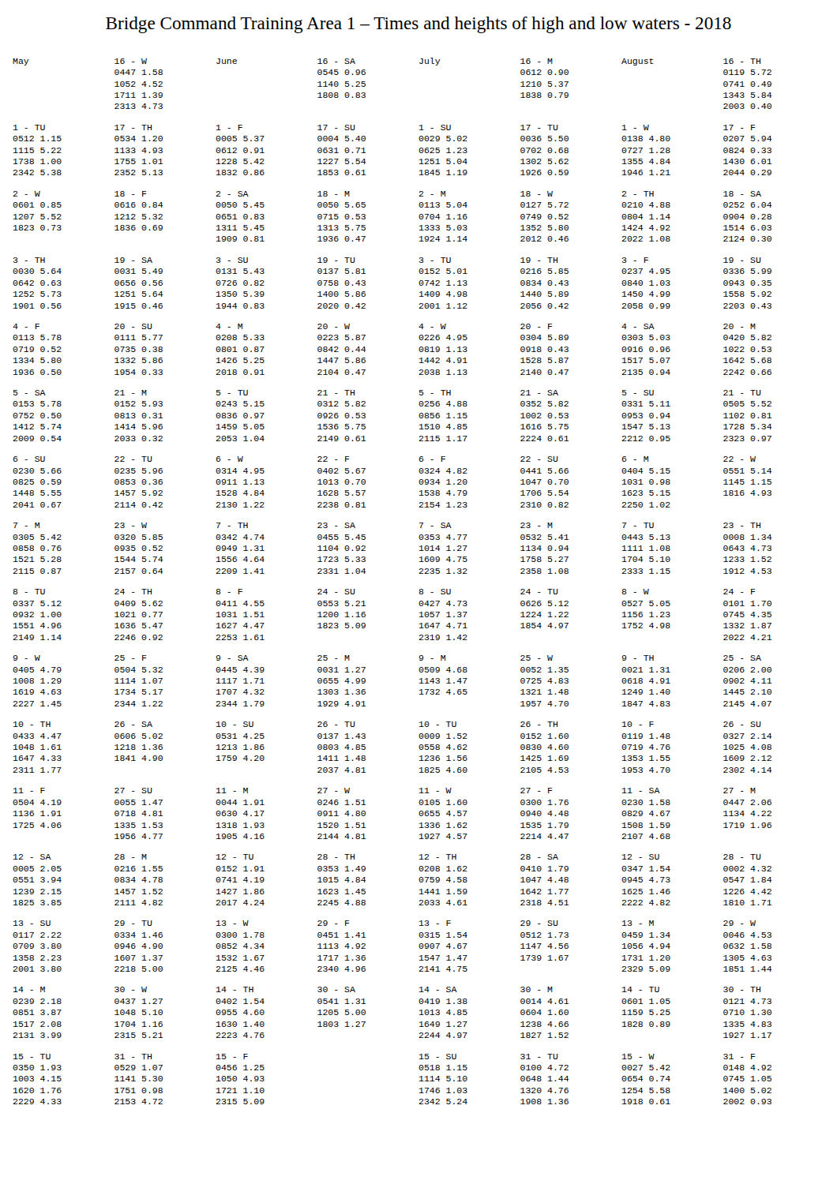Bridge Command Training Area 1 – Times and heights of high and low waters - 2018
| May | 16 - W 0447 1.58 1052 4.52 1711 1.39 2313 4.73 | June | 16 - SA 0545 0.96 1140 5.25 1808 0.83 | July | 16 - M 0612 0.90 1210 5.37 1838 0.79 | August | 16 - TH 0119 5.72 0741 0.49 1343 5.84 2003 0.40 |
| 1 - TU 0512 1.15 1115 5.22 1738 1.00 2342 5.38 | 17 - TH 0534 1.20 1133 4.93 1755 1.01 2352 5.13 | 1 - F 0005 5.37 0612 0.91 1228 5.42 1832 0.86 | 17 - SU 0004 5.40 0631 0.71 1227 5.54 1853 0.61 | 1 - SU 0029 5.02 0625 1.23 1251 5.04 1845 1.19 | 17 - TU 0036 5.50 0702 0.68 1302 5.62 1926 0.59 | 1 - W 0138 4.80 0727 1.28 1355 4.84 1946 1.21 | 17 - F 0207 5.94 0824 0.33 1430 6.01 2044 0.29 |
| 2 - W 0601 0.85 1207 5.52 1823 0.73 | 18 - F 0616 0.84 1212 5.32 1836 0.69 | 2 - SA 0050 5.45 0651 0.83 1311 5.45 1909 0.81 | 18 - M 0050 5.65 0715 0.53 1313 5.75 1936 0.47 | 2 - M 0113 5.04 0704 1.16 1333 5.03 1924 1.14 | 18 - W 0127 5.72 0749 0.52 1352 5.80 2012 0.46 | 2 - TH 0210 4.88 0804 1.14 1424 4.92 2022 1.08 | 18 - SA 0252 6.04 0904 0.28 1514 6.03 2124 0.30 |
| 3 - TH 0030 5.64 0642 0.63 1252 5.73 1901 0.56 | 19 - SA 0031 5.49 0656 0.56 1251 5.64 1915 0.46 | 3 - SU 0131 5.43 0726 0.82 1350 5.39 1944 0.83 | 19 - TU 0137 5.81 0758 0.43 1400 5.86 2020 0.42 | 3 - TU 0152 5.01 0742 1.13 1409 4.98 2001 1.12 | 19 - TH 0216 5.85 0834 0.43 1440 5.89 2056 0.42 | 3 - F 0237 4.95 0840 1.03 1450 4.99 2058 0.99 | 19 - SU 0336 5.99 0943 0.35 1558 5.92 2203 0.43 |
| 4 - F 0113 5.78 0719 0.52 1334 5.80 1936 0.50 | 20 - SU 0111 5.77 0735 0.38 1332 5.86 1954 0.33 | 4 - M 0208 5.33 0801 0.87 1426 5.25 2018 0.91 | 20 - W 0223 5.87 0842 0.44 1447 5.86 2104 0.47 | 4 - W 0226 4.95 0819 1.13 1442 4.91 2038 1.13 | 20 - F 0304 5.89 0918 0.43 1528 5.87 2140 0.47 | 4 - SA 0303 5.03 0916 0.96 1517 5.07 2135 0.94 | 20 - M 0420 5.82 1022 0.53 1642 5.68 2242 0.66 |
| 5 - SA 0153 5.78 0752 0.50 1412 5.74 2009 0.54 | 21 - M 0152 5.93 0813 0.31 1414 5.96 2033 0.32 | 5 - TU 0243 5.15 0836 0.97 1459 5.05 2053 1.04 | 21 - TH 0312 5.82 0926 0.53 1536 5.75 2149 0.61 | 5 - TH 0256 4.88 0856 1.15 1510 4.85 2115 1.17 | 21 - SA 0352 5.82 1002 0.53 1616 5.75 2224 0.61 | 5 - SU 0331 5.11 0953 0.94 1547 5.13 2212 0.95 | 21 - TU 0505 5.52 1102 0.81 1728 5.34 2323 0.97 |
| 6 - SU 0230 5.66 0825 0.59 1448 5.55 2041 0.67 | 22 - TU 0235 5.96 0853 0.36 1457 5.92 2114 0.42 | 6 - W 0314 4.95 0911 1.13 1528 4.84 2130 1.22 | 22 - F 0402 5.67 1013 0.70 1628 5.57 2238 0.81 | 6 - F 0324 4.82 0934 1.20 1538 4.79 2154 1.23 | 22 - SU 0441 5.66 1047 0.70 1706 5.54 2310 0.82 | 6 - M 0404 5.15 1031 0.98 1623 5.15 2250 1.02 | 22 - W 0551 5.14 1145 1.15 1816 4.93 |
| 7 - M 0305 5.42 0858 0.76 1521 5.28 2115 0.87 | 23 - W 0320 5.85 0935 0.52 1544 5.74 2157 0.64 | 7 - TH 0342 4.74 0949 1.31 1556 4.64 2209 1.41 | 23 - SA 0455 5.45 1104 0.92 1723 5.33 2331 1.04 | 7 - SA 0353 4.77 1014 1.27 1609 4.75 2235 1.32 | 23 - M 0532 5.41 1134 0.94 1758 5.27 2358 1.08 | 7 - TU 0443 5.13 1111 1.08 1704 5.10 2333 1.15 | 23 - TH 0008 1.34 0643 4.73 1233 1.52 1912 4.53 |
| 8 - TU 0337 5.12 0932 1.00 1551 4.96 2149 1.14 | 24 - TH 0409 5.62 1021 0.77 1636 5.47 2246 0.92 | 8 - F 0411 4.55 1031 1.51 1627 4.47 2253 1.61 | 24 - SU 0553 5.21 1200 1.16 1823 5.09 | 8 - SU 0427 4.73 1057 1.37 1647 4.71 2319 1.42 | 24 - TU 0626 5.12 1224 1.22 1854 4.97 | 8 - W 0527 5.05 1156 1.23 1752 4.98 | 24 - F 0101 1.70 0745 4.35 1332 1.87 2022 4.21 |
| 9 - W 0405 4.79 1008 1.29 1619 4.63 2227 1.45 | 25 - F 0504 5.32 1114 1.07 1734 5.17 2344 1.22 | 9 - SA 0445 4.39 1117 1.71 1707 4.32 2344 1.79 | 25 - M 0031 1.27 0655 4.99 1303 1.36 1929 4.91 | 9 - M 0509 4.68 1143 1.47 1732 4.65 | 25 - W 0052 1.35 0725 4.83 1321 1.48 1957 4.70 | 9 - TH 0021 1.31 0618 4.91 1249 1.40 1847 4.83 | 25 - SA 0206 2.00 0902 4.11 1445 2.10 2145 4.07 |
| 10 - TH 0433 4.47 1048 1.61 1647 4.33 2311 1.77 | 26 - SA 0606 5.02 1218 1.36 1841 4.90 | 10 - SU 0531 4.25 1213 1.86 1759 4.20 | 26 - TU 0137 1.43 0803 4.85 1411 1.48 2037 4.81 | 10 - TU 0009 1.52 0558 4.62 1236 1.56 1825 4.60 | 26 - TH 0152 1.60 0830 4.60 1425 1.69 2105 4.53 | 10 - F 0119 1.48 0719 4.76 1353 1.55 1953 4.70 | 26 - SU 0327 2.14 1025 4.08 1609 2.12 2302 4.14 |
| 11 - F 0504 4.19 1136 1.91 1725 4.06 | 27 - SU 0055 1.47 0718 4.81 1335 1.53 1956 4.77 | 11 - M 0044 1.91 0630 4.17 1318 1.93 1905 4.16 | 27 - W 0246 1.51 0911 4.80 1520 1.51 2144 4.81 | 11 - W 0105 1.60 0655 4.57 1336 1.62 1927 4.57 | 27 - F 0300 1.76 0940 4.48 1535 1.79 2214 4.47 | 11 - SA 0230 1.58 0829 4.67 1508 1.59 2107 4.68 | 27 - M 0447 2.06 1134 4.22 1719 1.96 |
| 12 - SA 0005 2.05 0551 3.94 1239 2.15 1825 3.85 | 28 - M 0216 1.55 0834 4.78 1457 1.52 2111 4.82 | 12 - TU 0152 1.91 0741 4.19 1427 1.86 2017 4.24 | 28 - TH 0353 1.49 1015 4.84 1623 1.45 2245 4.88 | 12 - TH 0208 1.62 0759 4.58 1441 1.59 2033 4.61 | 28 - SA 0410 1.79 1047 4.48 1642 1.77 2318 4.51 | 12 - SU 0347 1.54 0945 4.73 1625 1.46 2222 4.82 | 28 - TU 0002 4.32 0547 1.84 1226 4.42 1810 1.71 |
| 13 - SU 0117 2.22 0709 3.80 1358 2.23 2001 3.80 | 29 - TU 0334 1.46 0946 4.90 1607 1.37 2218 5.00 | 13 - W 0300 1.78 0852 4.34 1532 1.67 2125 4.46 | 29 - F 0451 1.41 1113 4.92 1717 1.36 2340 4.96 | 13 - F 0315 1.54 0907 4.67 1547 1.47 2141 4.75 | 29 - SU 0512 1.73 1147 4.56 1739 1.67 | 13 - M 0459 1.34 1056 4.94 1731 1.20 2329 5.09 | 29 - W 0046 4.53 0632 1.58 1305 4.63 1851 1.44 |
| 14 - M 0239 2.18 0851 3.87 1517 2.08 2131 3.99 | 30 - W 0437 1.27 1048 5.10 1704 1.16 2315 5.21 | 14 - TH 0402 1.54 0955 4.60 1630 1.40 2223 4.76 | 30 - SA 0541 1.31 1205 5.00 1803 1.27 | 14 - SA 0419 1.38 1013 4.85 1649 1.27 2244 4.97 | 30 - M 0014 4.61 0604 1.60 1238 4.66 1827 1.52 | 14 - TU 0601 1.05 1159 5.25 1828 0.89 | 30 - TH 0121 4.73 0710 1.30 1335 4.83 1927 1.17 |
| 15 - TU 0350 1.93 1003 4.15 1620 1.76 2229 4.33 | 31 - TH 0529 1.07 1141 5.30 1751 0.98 2153 4.72 | 15 - F 0456 1.25 1050 4.93 1721 1.10 2315 5.09 | | 15 - SU 0518 1.15 1114 5.10 1746 1.03 2342 5.24 | 31 - TU 0100 4.72 0648 1.44 1320 4.76 1908 1.36 | 15 - W 0027 5.42 0654 0.74 1254 5.58 1918 0.61 | 31 - F 0148 4.92 0745 1.05 1400 5.02 2002 0.93 |